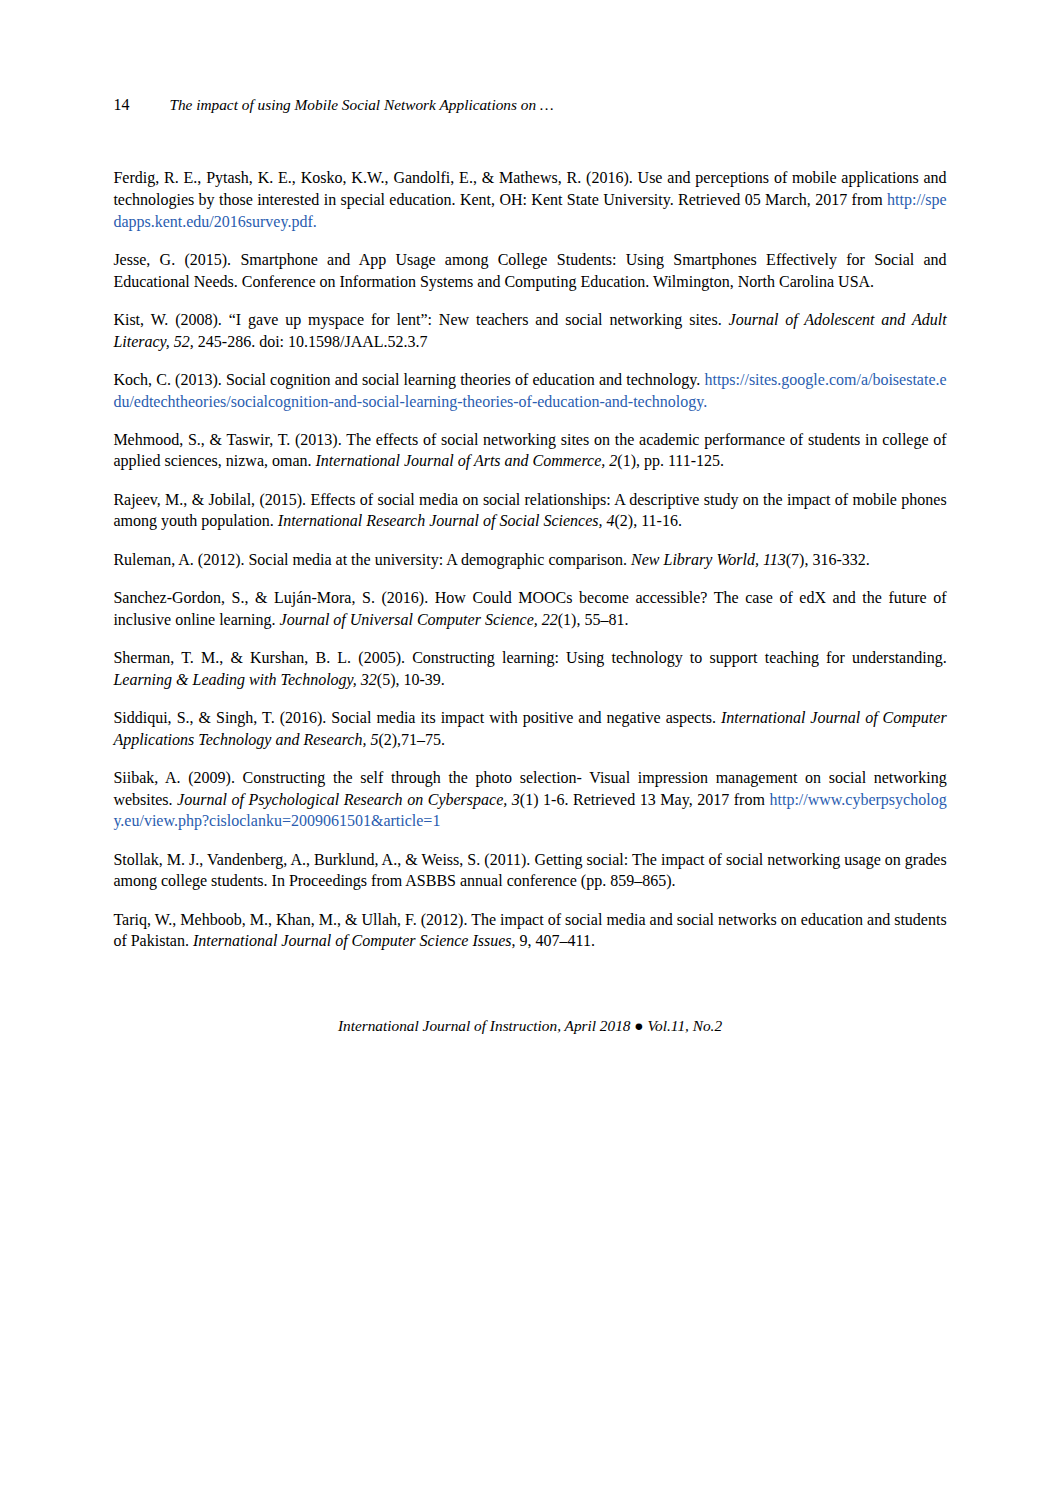14 The impact of using Mobile Social Network Applications on …
Ferdig, R. E., Pytash, K. E., Kosko, K.W., Gandolfi, E., & Mathews, R. (2016). Use and perceptions of mobile applications and technologies by those interested in special education. Kent, OH: Kent State University. Retrieved 05 March, 2017 from http://spedapps.kent.edu/2016survey.pdf.
Jesse, G. (2015). Smartphone and App Usage among College Students: Using Smartphones Effectively for Social and Educational Needs. Conference on Information Systems and Computing Education. Wilmington, North Carolina USA.
Kist, W. (2008). “I gave up myspace for lent”: New teachers and social networking sites. Journal of Adolescent and Adult Literacy, 52, 245-286. doi: 10.1598/JAAL.52.3.7
Koch, C. (2013). Social cognition and social learning theories of education and technology. https://sites.google.com/a/boisestate.edu/edtechtheories/socialcognition-and-social-learning-theories-of-education-and-technology.
Mehmood, S., & Taswir, T. (2013). The effects of social networking sites on the academic performance of students in college of applied sciences, nizwa, oman. International Journal of Arts and Commerce, 2(1), pp. 111-125.
Rajeev, M., & Jobilal, (2015). Effects of social media on social relationships: A descriptive study on the impact of mobile phones among youth population. International Research Journal of Social Sciences, 4(2), 11-16.
Ruleman, A. (2012). Social media at the university: A demographic comparison. New Library World, 113(7), 316-332.
Sanchez-Gordon, S., & Luján-Mora, S. (2016). How Could MOOCs become accessible? The case of edX and the future of inclusive online learning. Journal of Universal Computer Science, 22(1), 55–81.
Sherman, T. M., & Kurshan, B. L. (2005). Constructing learning: Using technology to support teaching for understanding. Learning & Leading with Technology, 32(5), 10-39.
Siddiqui, S., & Singh, T. (2016). Social media its impact with positive and negative aspects. International Journal of Computer Applications Technology and Research, 5(2),71–75.
Siibak, A. (2009). Constructing the self through the photo selection- Visual impression management on social networking websites. Journal of Psychological Research on Cyberspace, 3(1) 1-6. Retrieved 13 May, 2017 from http://www.cyberpsychology.eu/view.php?cisloclanku=2009061501&article=1
Stollak, M. J., Vandenberg, A., Burklund, A., & Weiss, S. (2011). Getting social: The impact of social networking usage on grades among college students. In Proceedings from ASBBS annual conference (pp. 859–865).
Tariq, W., Mehboob, M., Khan, M., & Ullah, F. (2012). The impact of social media and social networks on education and students of Pakistan. International Journal of Computer Science Issues, 9, 407–411.
International Journal of Instruction, April 2018 ● Vol.11, No.2